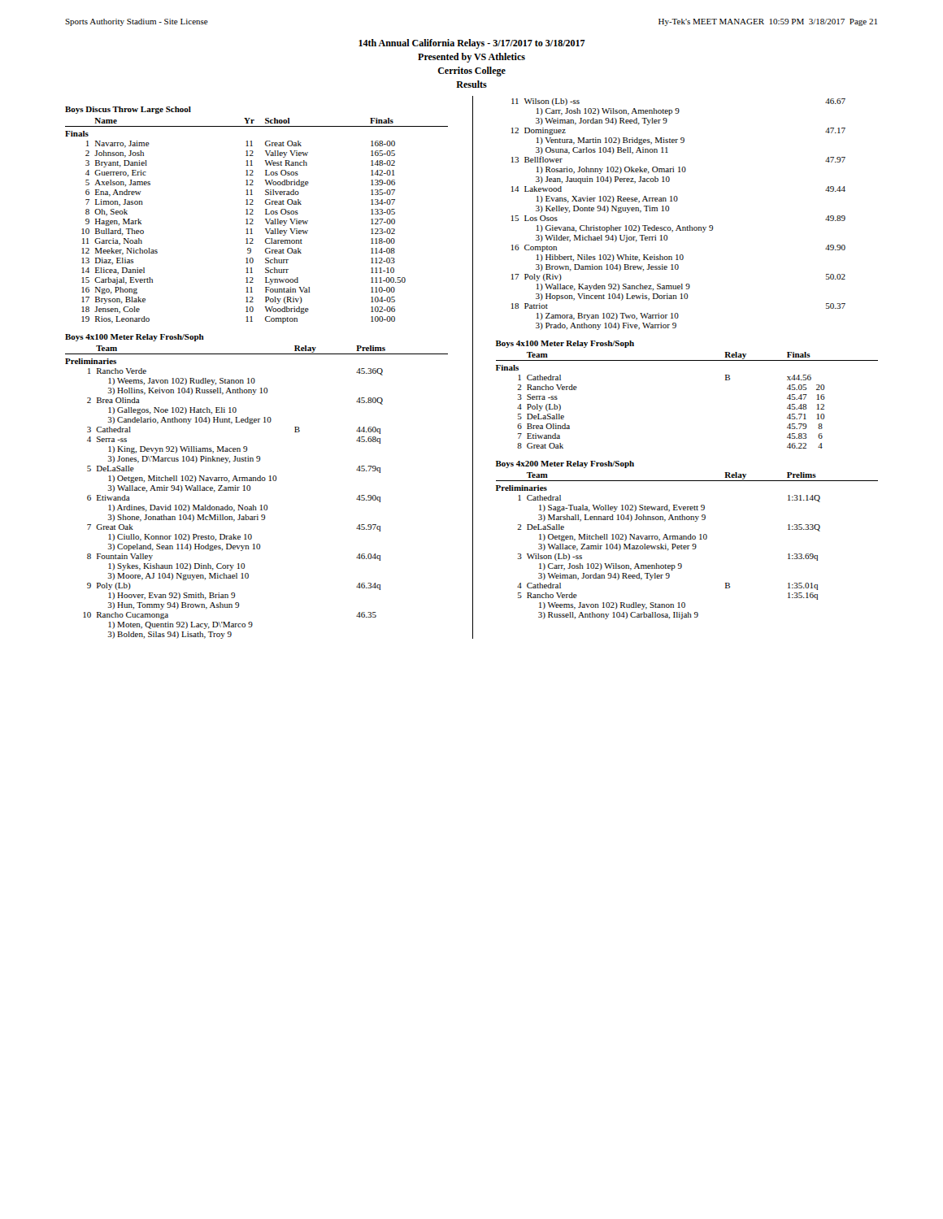Sports Authority Stadium - Site License Hy-Tek's MEET MANAGER 10:59 PM 3/18/2017 Page 21
14th Annual California Relays - 3/17/2017 to 3/18/2017
Presented by VS Athletics
Cerritos College
Results
Boys Discus Throw Large School
| | Name | Yr | School | Finals |
| --- | --- | --- | --- | --- |
| Finals |
| 1 | Navarro, Jaime | 11 | Great Oak | 168-00 |
| 2 | Johnson, Josh | 12 | Valley View | 165-05 |
| 3 | Bryant, Daniel | 11 | West Ranch | 148-02 |
| 4 | Guerrero, Eric | 12 | Los Osos | 142-01 |
| 5 | Axelson, James | 12 | Woodbridge | 139-06 |
| 6 | Ena, Andrew | 11 | Silverado | 135-07 |
| 7 | Limon, Jason | 12 | Great Oak | 134-07 |
| 8 | Oh, Seok | 12 | Los Osos | 133-05 |
| 9 | Hagen, Mark | 12 | Valley View | 127-00 |
| 10 | Bullard, Theo | 11 | Valley View | 123-02 |
| 11 | Garcia, Noah | 12 | Claremont | 118-00 |
| 12 | Meeker, Nicholas | 9 | Great Oak | 114-08 |
| 13 | Diaz, Elias | 10 | Schurr | 112-03 |
| 14 | Elicea, Daniel | 11 | Schurr | 111-10 |
| 15 | Carbajal, Everth | 12 | Lynwood | 111-00.50 |
| 16 | Ngo, Phong | 11 | Fountain Val | 110-00 |
| 17 | Bryson, Blake | 12 | Poly (Riv) | 104-05 |
| 18 | Jensen, Cole | 10 | Woodbridge | 102-06 |
| 19 | Rios, Leonardo | 11 | Compton | 100-00 |
Boys 4x100 Meter Relay Frosh/Soph
| | Team | Relay | Prelims |
| --- | --- | --- | --- |
| Preliminaries |
| 1 | Rancho Verde | | 45.36Q |
| | 1) Weems, Javon 10 2) Rudley, Stanon 10 |
| | 3) Hollins, Keivon 10 4) Russell, Anthony 10 |
| 2 | Brea Olinda | | 45.80Q |
| | 1) Gallegos, Noe 10 2) Hatch, Eli 10 |
| | 3) Candelario, Anthony 10 4) Hunt, Ledger 10 |
| 3 | Cathedral | B | 44.60q |
| 4 | Serra -ss | | 45.68q |
| | 1) King, Devyn 9 2) Williams, Macen 9 |
| | 3) Jones, D\'Marcus 10 4) Pinkney, Justin 9 |
| 5 | DeLaSalle | | 45.79q |
| | 1) Oetgen, Mitchell 10 2) Navarro, Armando 10 |
| | 3) Wallace, Amir 9 4) Wallace, Zamir 10 |
| 6 | Etiwanda | | 45.90q |
| | 1) Ardines, David 10 2) Maldonado, Noah 10 |
| | 3) Shone, Jonathan 10 4) McMillon, Jabari 9 |
| 7 | Great Oak | | 45.97q |
| | 1) Ciullo, Konnor 10 2) Presto, Drake 10 |
| | 3) Copeland, Sean 11 4) Hodges, Devyn 10 |
| 8 | Fountain Valley | | 46.04q |
| | 1) Sykes, Kishaun 10 2) Dinh, Cory 10 |
| | 3) Moore, AJ 10 4) Nguyen, Michael 10 |
| 9 | Poly (Lb) | | 46.34q |
| | 1) Hoover, Evan 9 2) Smith, Brian 9 |
| | 3) Hun, Tommy 9 4) Brown, Ashun 9 |
| 10 | Rancho Cucamonga | | 46.35 |
| | 1) Moten, Quentin 9 2) Lacy, D\'Marco 9 |
| | 3) Bolden, Silas 9 4) Lisath, Troy 9 |
| 11 | Wilson (Lb) -ss | | 46.67 |
| | 1) Carr, Josh 10 2) Wilson, Amenhotep 9 |
| | 3) Weiman, Jordan 9 4) Reed, Tyler 9 |
| 12 | Dominguez | | 47.17 |
| | 1) Ventura, Martin 10 2) Bridges, Mister 9 |
| | 3) Osuna, Carlos 10 4) Bell, Ainon 11 |
| 13 | Bellflower | | 47.97 |
| | 1) Rosario, Johnny 10 2) Okeke, Omari 10 |
| | 3) Jean, Jauquin 10 4) Perez, Jacob 10 |
| 14 | Lakewood | | 49.44 |
| | 1) Evans, Xavier 10 2) Reese, Arrean 10 |
| | 3) Kelley, Donte 9 4) Nguyen, Tim 10 |
| 15 | Los Osos | | 49.89 |
| | 1) Gievana, Christopher 10 2) Tedesco, Anthony 9 |
| | 3) Wilder, Michael 9 4) Ujor, Terri 10 |
| 16 | Compton | | 49.90 |
| | 1) Hibbert, Niles 10 2) White, Keishon 10 |
| | 3) Brown, Damion 10 4) Brew, Jessie 10 |
| 17 | Poly (Riv) | | 50.02 |
| | 1) Wallace, Kayden 9 2) Sanchez, Samuel 9 |
| | 3) Hopson, Vincent 10 4) Lewis, Dorian 10 |
| 18 | Patriot | | 50.37 |
| | 1) Zamora, Bryan 10 2) Two, Warrior 10 |
| | 3) Prado, Anthony 10 4) Five, Warrior 9 |
Boys 4x100 Meter Relay Frosh/Soph
| | Team | Relay | Finals |
| --- | --- | --- | --- |
| Finals |
| 1 | Cathedral | B | x44.56 |
| 2 | Rancho Verde | | 45.05 20 |
| 3 | Serra -ss | | 45.47 16 |
| 4 | Poly (Lb) | | 45.48 12 |
| 5 | DeLaSalle | | 45.71 10 |
| 6 | Brea Olinda | | 45.79 8 |
| 7 | Etiwanda | | 45.83 6 |
| 8 | Great Oak | | 46.22 4 |
Boys 4x200 Meter Relay Frosh/Soph
| | Team | Relay | Prelims |
| --- | --- | --- | --- |
| Preliminaries |
| 1 | Cathedral | | 1:31.14Q |
| | 1) Saga-Tuala, Wolley 10 2) Steward, Everett 9 |
| | 3) Marshall, Lennard 10 4) Johnson, Anthony 9 |
| 2 | DeLaSalle | | 1:35.33Q |
| | 1) Oetgen, Mitchell 10 2) Navarro, Armando 10 |
| | 3) Wallace, Zamir 10 4) Mazolewski, Peter 9 |
| 3 | Wilson (Lb) -ss | | 1:33.69q |
| | 1) Carr, Josh 10 2) Wilson, Amenhotep 9 |
| | 3) Weiman, Jordan 9 4) Reed, Tyler 9 |
| 4 | Cathedral | B | 1:35.01q |
| 5 | Rancho Verde | | 1:35.16q |
| | 1) Weems, Javon 10 2) Rudley, Stanon 10 |
| | 3) Russell, Anthony 10 4) Carballosa, Ilijah 9 |